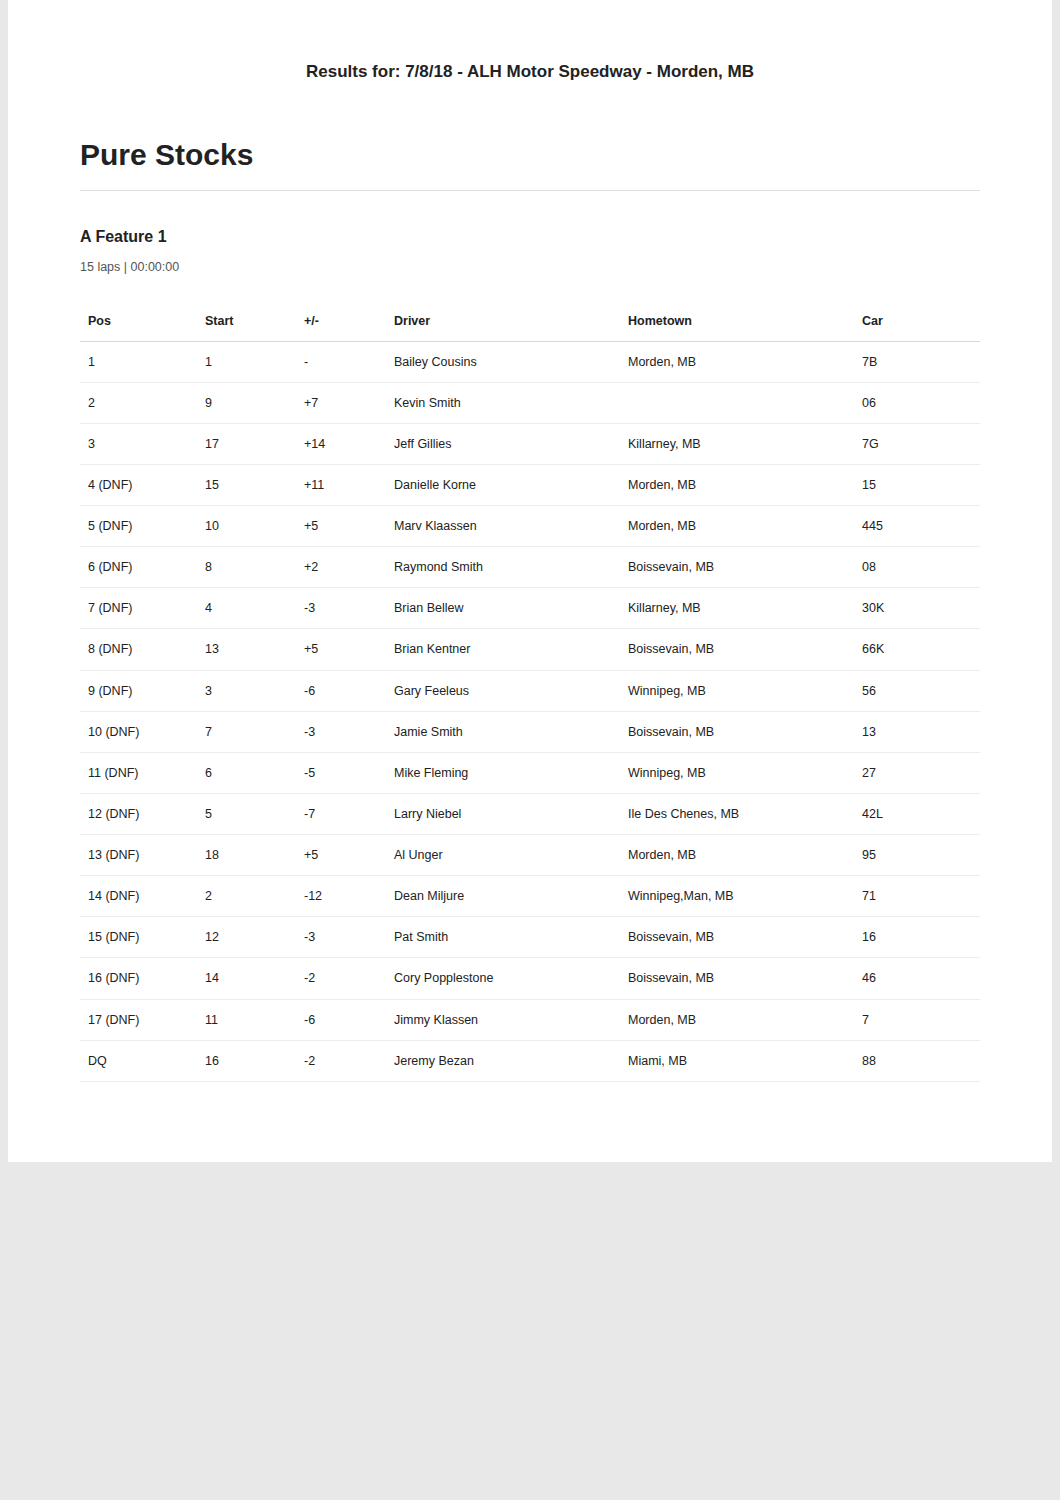Results for: 7/8/18 - ALH Motor Speedway - Morden, MB
Pure Stocks
A Feature 1
15 laps | 00:00:00
| Pos | Start | +/- | Driver | Hometown | Car |
| --- | --- | --- | --- | --- | --- |
| 1 | 1 | - | Bailey Cousins | Morden, MB | 7B |
| 2 | 9 | +7 | Kevin Smith | | 06 |
| 3 | 17 | +14 | Jeff Gillies | Killarney, MB | 7G |
| 4 (DNF) | 15 | +11 | Danielle Korne | Morden, MB | 15 |
| 5 (DNF) | 10 | +5 | Marv Klaassen | Morden, MB | 445 |
| 6 (DNF) | 8 | +2 | Raymond Smith | Boissevain, MB | 08 |
| 7 (DNF) | 4 | -3 | Brian Bellew | Killarney, MB | 30K |
| 8 (DNF) | 13 | +5 | Brian Kentner | Boissevain, MB | 66K |
| 9 (DNF) | 3 | -6 | Gary Feeleus | Winnipeg, MB | 56 |
| 10 (DNF) | 7 | -3 | Jamie Smith | Boissevain, MB | 13 |
| 11 (DNF) | 6 | -5 | Mike Fleming | Winnipeg, MB | 27 |
| 12 (DNF) | 5 | -7 | Larry Niebel | Ile Des Chenes, MB | 42L |
| 13 (DNF) | 18 | +5 | Al Unger | Morden, MB | 95 |
| 14 (DNF) | 2 | -12 | Dean Miljure | Winnipeg,Man, MB | 71 |
| 15 (DNF) | 12 | -3 | Pat Smith | Boissevain, MB | 16 |
| 16 (DNF) | 14 | -2 | Cory Popplestone | Boissevain, MB | 46 |
| 17 (DNF) | 11 | -6 | Jimmy Klassen | Morden, MB | 7 |
| DQ | 16 | -2 | Jeremy Bezan | Miami, MB | 88 |